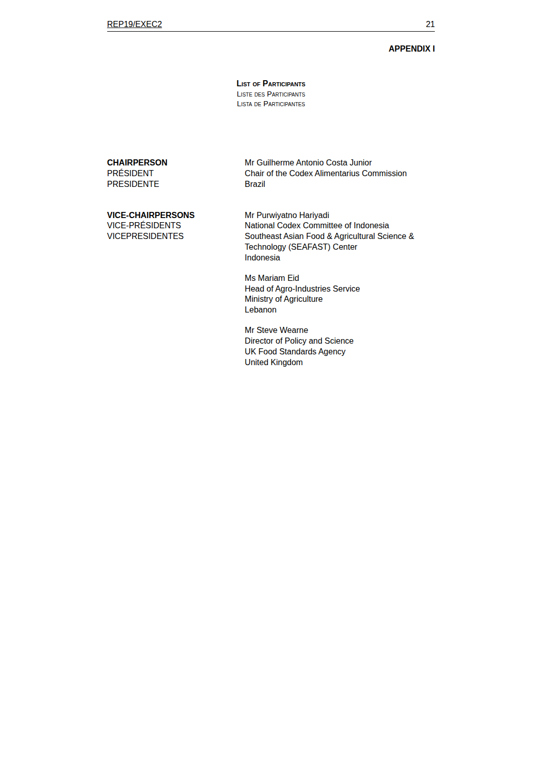REP19/EXEC2 21
APPENDIX I
List of Participants
Liste des Participants
Lista de Participantes
| CHAIRPERSON PRÉSIDENT PRESIDENTE | Mr Guilherme Antonio Costa Junior Chair of the Codex Alimentarius Commission Brazil |
| VICE-CHAIRPERSONS VICE-PRÉSIDENTS VICEPRESIDENTES | Mr Purwiyatno Hariyadi National Codex Committee of Indonesia Southeast Asian Food & Agricultural Science & Technology (SEAFAST) Center Indonesia Ms Mariam Eid Head of Agro-Industries Service Ministry of Agriculture Lebanon Mr Steve Wearne Director of Policy and Science UK Food Standards Agency United Kingdom |